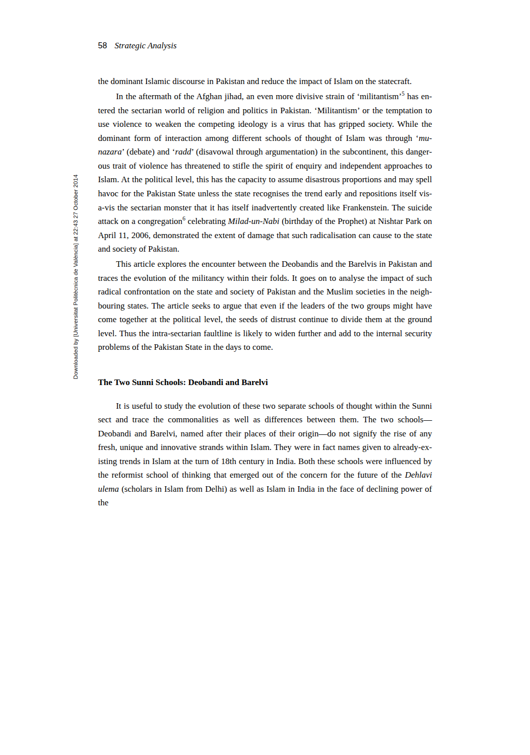Downloaded by [Universitat Politècnica de València] at 22:43 27 October 2014
58 Strategic Analysis
the dominant Islamic discourse in Pakistan and reduce the impact of Islam on the statecraft.
In the aftermath of the Afghan jihad, an even more divisive strain of ‘militantism’5 has entered the sectarian world of religion and politics in Pakistan. ‘Militantism’ or the temptation to use violence to weaken the competing ideology is a virus that has gripped society. While the dominant form of interaction among different schools of thought of Islam was through ‘munazara’ (debate) and ‘radd’ (disavowal through argumentation) in the subcontinent, this dangerous trait of violence has threatened to stifle the spirit of enquiry and independent approaches to Islam. At the political level, this has the capacity to assume disastrous proportions and may spell havoc for the Pakistan State unless the state recognises the trend early and repositions itself vis-a-vis the sectarian monster that it has itself inadvertently created like Frankenstein. The suicide attack on a congregation6 celebrating Milad-un-Nabi (birthday of the Prophet) at Nishtar Park on April 11, 2006, demonstrated the extent of damage that such radicalisation can cause to the state and society of Pakistan.
This article explores the encounter between the Deobandis and the Barelvis in Pakistan and traces the evolution of the militancy within their folds. It goes on to analyse the impact of such radical confrontation on the state and society of Pakistan and the Muslim societies in the neighbouring states. The article seeks to argue that even if the leaders of the two groups might have come together at the political level, the seeds of distrust continue to divide them at the ground level. Thus the intra-sectarian faultline is likely to widen further and add to the internal security problems of the Pakistan State in the days to come.
The Two Sunni Schools: Deobandi and Barelvi
It is useful to study the evolution of these two separate schools of thought within the Sunni sect and trace the commonalities as well as differences between them. The two schools—Deobandi and Barelvi, named after their places of their origin—do not signify the rise of any fresh, unique and innovative strands within Islam. They were in fact names given to already-existing trends in Islam at the turn of 18th century in India. Both these schools were influenced by the reformist school of thinking that emerged out of the concern for the future of the Dehlavi ulema (scholars in Islam from Delhi) as well as Islam in India in the face of declining power of the